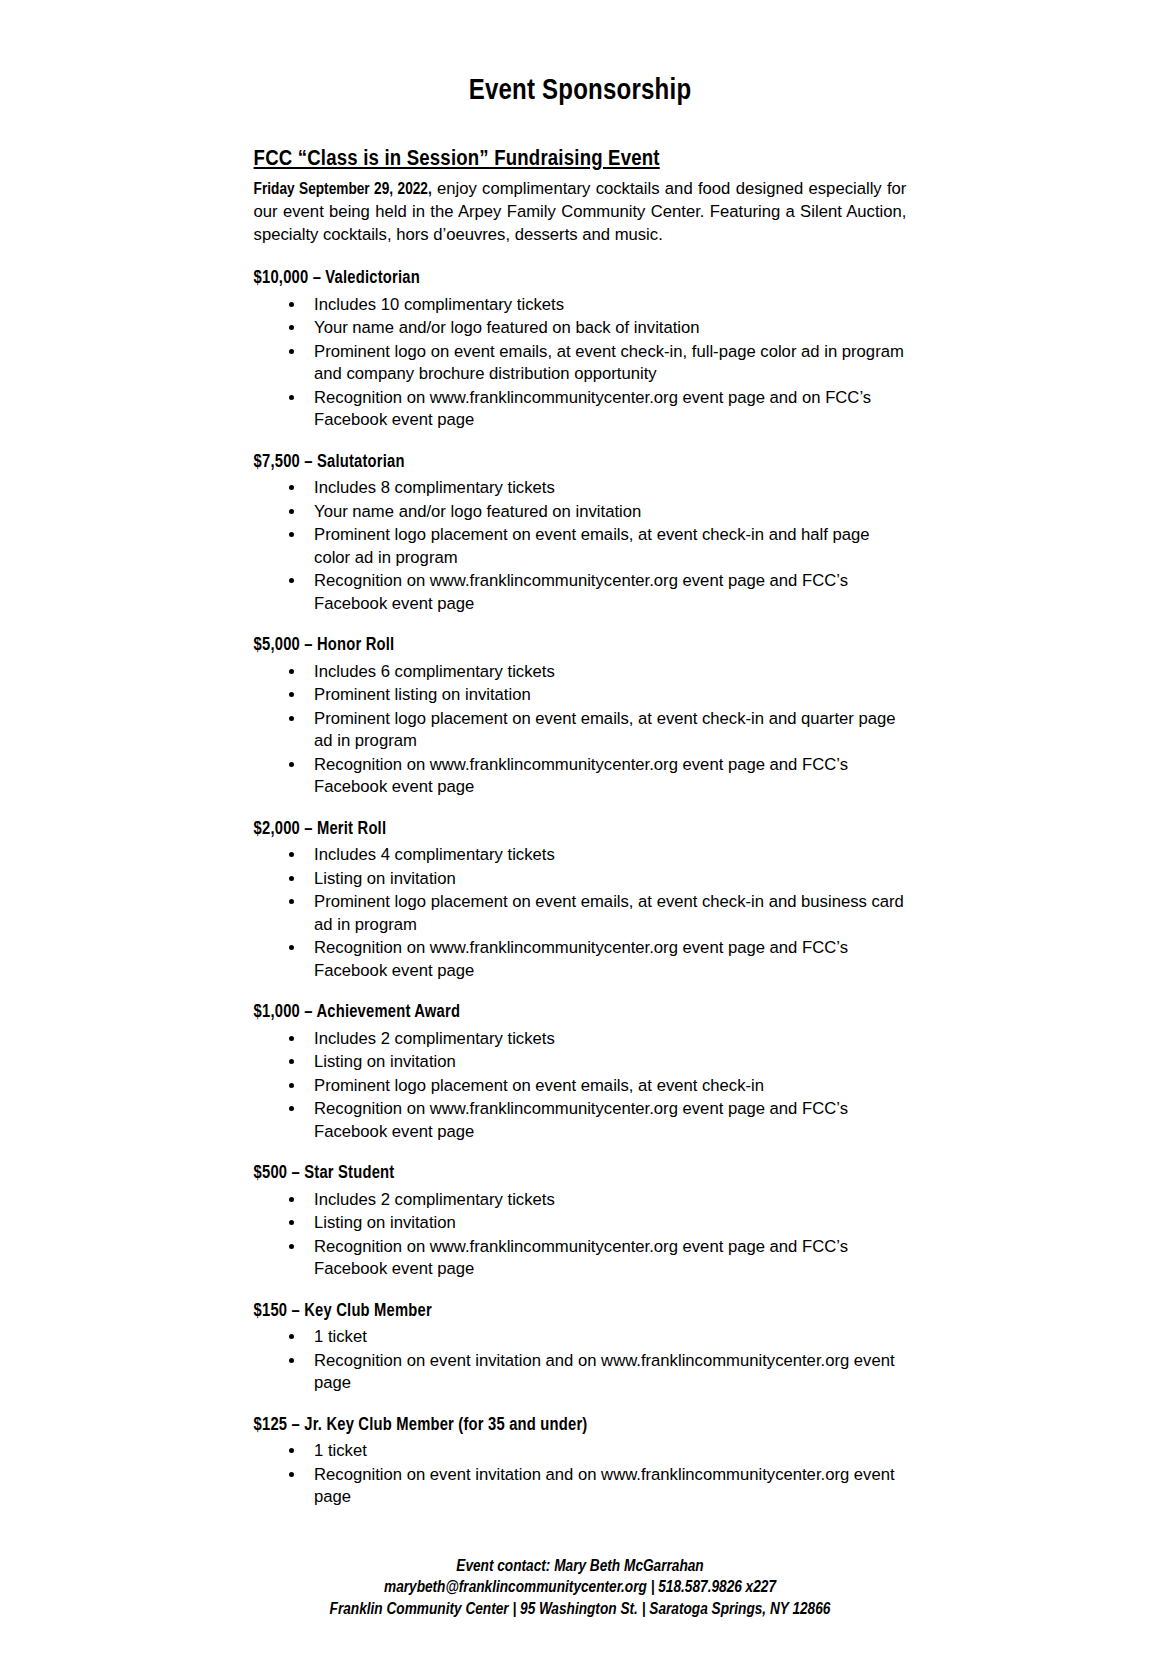Event Sponsorship
FCC “Class is in Session” Fundraising Event
Friday September 29, 2022, enjoy complimentary cocktails and food designed especially for our event being held in the Arpey Family Community Center. Featuring a Silent Auction, specialty cocktails, hors d’oeuvres, desserts and music.
$10,000 – Valedictorian
Includes 10 complimentary tickets
Your name and/or logo featured on back of invitation
Prominent logo on event emails, at event check-in, full-page color ad in program and company brochure distribution opportunity
Recognition on www.franklincommunitycenter.org event page and on FCC’s Facebook event page
$7,500 – Salutatorian
Includes 8 complimentary tickets
Your name and/or logo featured on invitation
Prominent logo placement on event emails, at event check-in and half page color ad in program
Recognition on www.franklincommunitycenter.org event page and FCC’s Facebook event page
$5,000 – Honor Roll
Includes 6 complimentary tickets
Prominent listing on invitation
Prominent logo placement on event emails, at event check-in and quarter page ad in program
Recognition on www.franklincommunitycenter.org event page and FCC’s Facebook event page
$2,000 – Merit Roll
Includes 4 complimentary tickets
Listing on invitation
Prominent logo placement on event emails, at event check-in and business card ad in program
Recognition on www.franklincommunitycenter.org event page and FCC’s Facebook event page
$1,000 – Achievement Award
Includes 2 complimentary tickets
Listing on invitation
Prominent logo placement on event emails, at event check-in
Recognition on www.franklincommunitycenter.org event page and FCC’s Facebook event page
$500 – Star Student
Includes 2 complimentary tickets
Listing on invitation
Recognition on www.franklincommunitycenter.org event page and FCC’s Facebook event page
$150 – Key Club Member
1 ticket
Recognition on event invitation and on www.franklincommunitycenter.org event page
$125 – Jr. Key Club Member (for 35 and under)
1 ticket
Recognition on event invitation and on www.franklincommunitycenter.org event page
Event contact: Mary Beth McGarrahan
marybeth@franklincommunitycenter.org | 518.587.9826 x227
Franklin Community Center | 95 Washington St. | Saratoga Springs, NY 12866